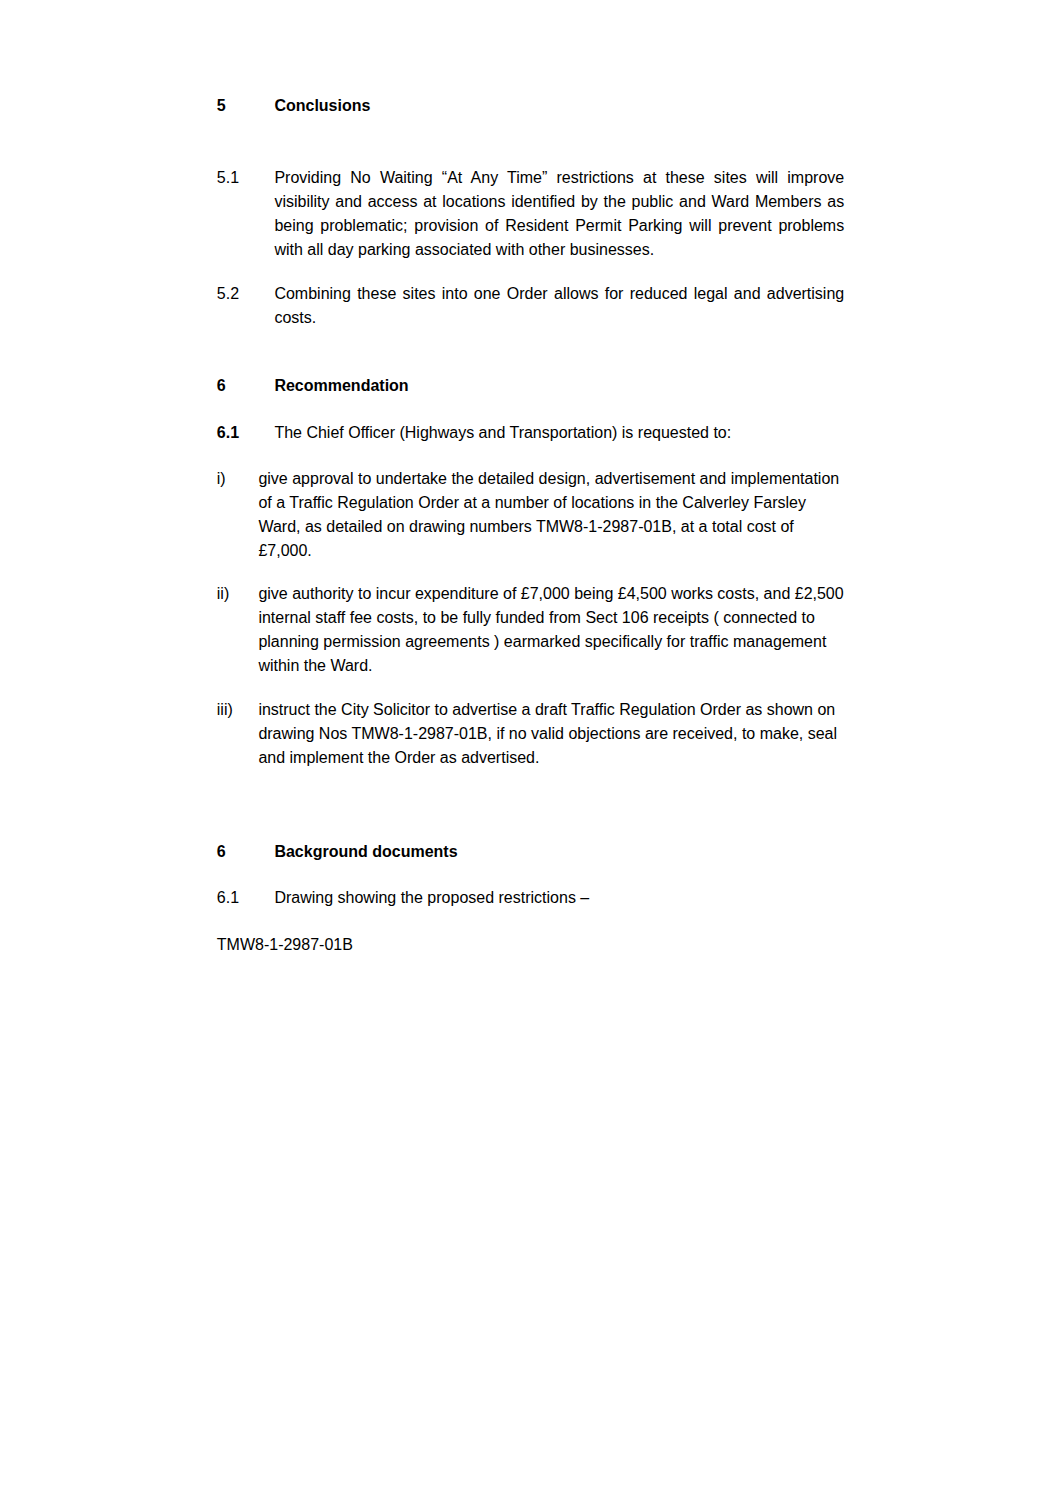5
Conclusions
5.1
Providing No Waiting “At Any Time” restrictions at these sites will improve visibility and access at locations identified by the public and Ward Members as being problematic; provision of Resident Permit Parking will prevent problems with all day parking associated with other businesses.
5.2
Combining these sites into one Order allows for reduced legal and advertising costs.
6
Recommendation
6.1
The Chief Officer (Highways and Transportation) is requested to:
i)
give approval to undertake the detailed design, advertisement and implementation of a Traffic Regulation Order at a number of locations in the Calverley Farsley Ward, as detailed on drawing numbers TMW8-1-2987-01B, at a total cost of £7,000.
ii)
give authority to incur expenditure of £7,000 being £4,500 works costs, and £2,500 internal staff fee costs, to be fully funded from Sect 106 receipts ( connected to planning permission agreements ) earmarked specifically for traffic management within the Ward.
iii)
instruct the City Solicitor to advertise a draft Traffic Regulation Order as shown on drawing Nos TMW8-1-2987-01B, if no valid objections are received, to make, seal and implement the Order as advertised.
6
Background documents
6.1
Drawing showing the proposed restrictions –
TMW8-1-2987-01B